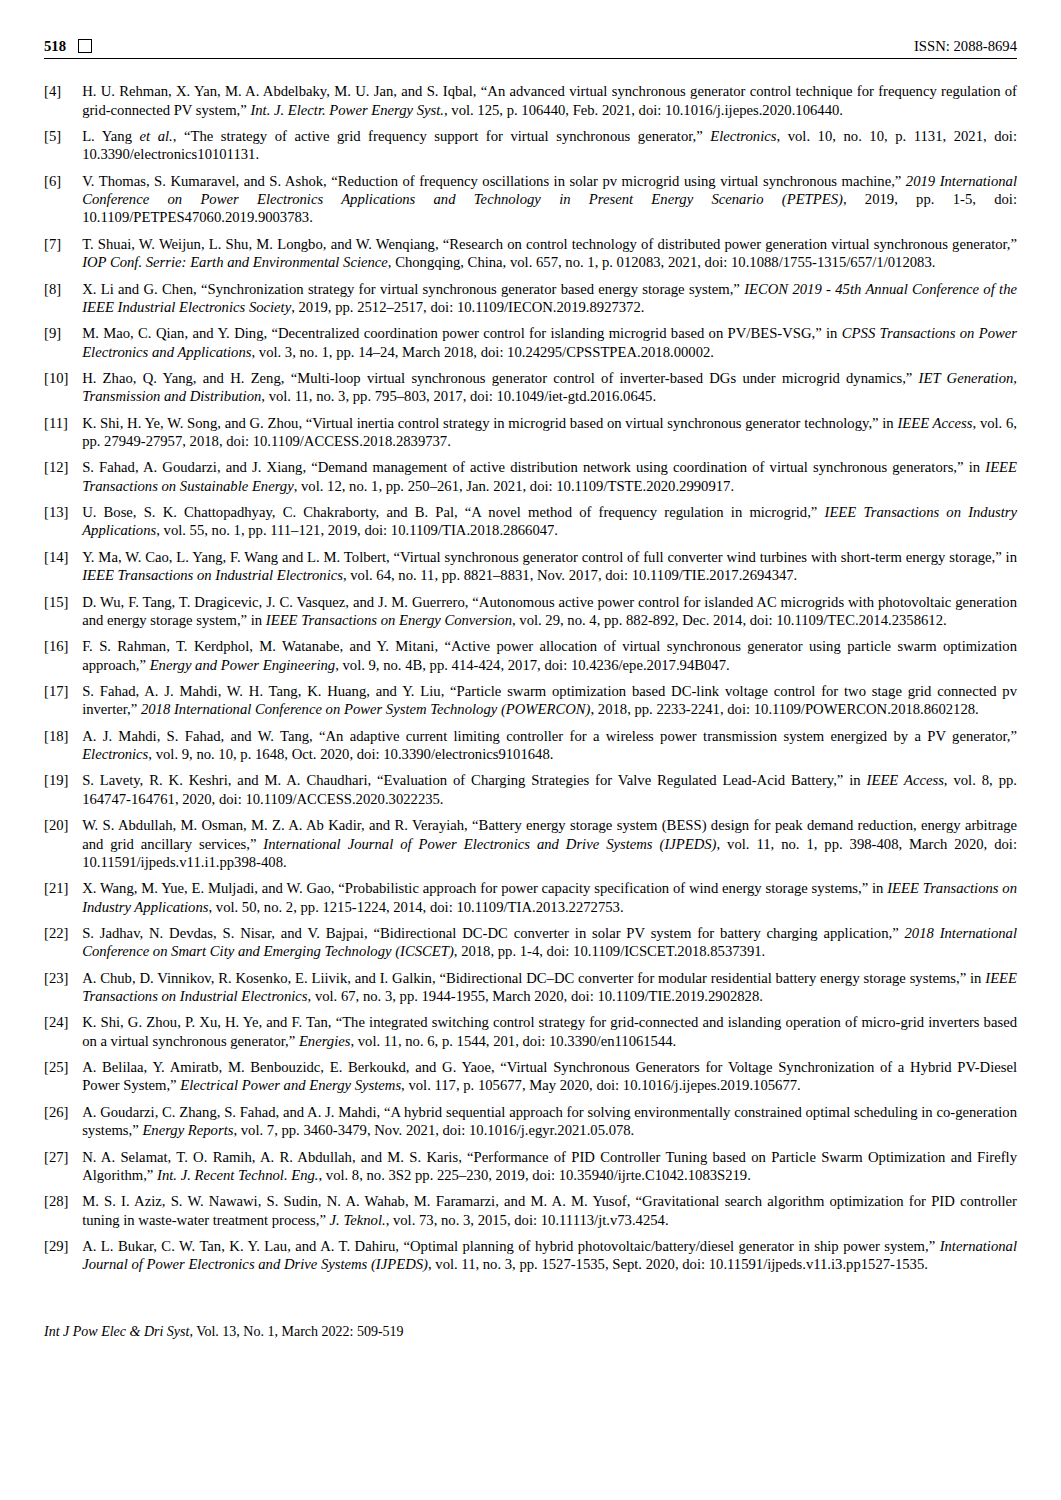518
ISSN: 2088-8694
[4] H. U. Rehman, X. Yan, M. A. Abdelbaky, M. U. Jan, and S. Iqbal, “An advanced virtual synchronous generator control technique for frequency regulation of grid-connected PV system,” Int. J. Electr. Power Energy Syst., vol. 125, p. 106440, Feb. 2021, doi: 10.1016/j.ijepes.2020.106440.
[5] L. Yang et al., “The strategy of active grid frequency support for virtual synchronous generator,” Electronics, vol. 10, no. 10, p. 1131, 2021, doi: 10.3390/electronics10101131.
[6] V. Thomas, S. Kumaravel, and S. Ashok, “Reduction of frequency oscillations in solar pv microgrid using virtual synchronous machine,” 2019 International Conference on Power Electronics Applications and Technology in Present Energy Scenario (PETPES), 2019, pp. 1-5, doi: 10.1109/PETPES47060.2019.9003783.
[7] T. Shuai, W. Weijun, L. Shu, M. Longbo, and W. Wenqiang, “Research on control technology of distributed power generation virtual synchronous generator,” IOP Conf. Serrie: Earth and Environmental Science, Chongqing, China, vol. 657, no. 1, p. 012083, 2021, doi: 10.1088/1755-1315/657/1/012083.
[8] X. Li and G. Chen, “Synchronization strategy for virtual synchronous generator based energy storage system,” IECON 2019 - 45th Annual Conference of the IEEE Industrial Electronics Society, 2019, pp. 2512–2517, doi: 10.1109/IECON.2019.8927372.
[9] M. Mao, C. Qian, and Y. Ding, “Decentralized coordination power control for islanding microgrid based on PV/BES-VSG,” in CPSS Transactions on Power Electronics and Applications, vol. 3, no. 1, pp. 14–24, March 2018, doi: 10.24295/CPSSTPEA.2018.00002.
[10] H. Zhao, Q. Yang, and H. Zeng, “Multi-loop virtual synchronous generator control of inverter-based DGs under microgrid dynamics,” IET Generation, Transmission and Distribution, vol. 11, no. 3, pp. 795–803, 2017, doi: 10.1049/iet-gtd.2016.0645.
[11] K. Shi, H. Ye, W. Song, and G. Zhou, “Virtual inertia control strategy in microgrid based on virtual synchronous generator technology,” in IEEE Access, vol. 6, pp. 27949-27957, 2018, doi: 10.1109/ACCESS.2018.2839737.
[12] S. Fahad, A. Goudarzi, and J. Xiang, “Demand management of active distribution network using coordination of virtual synchronous generators,” in IEEE Transactions on Sustainable Energy, vol. 12, no. 1, pp. 250–261, Jan. 2021, doi: 10.1109/TSTE.2020.2990917.
[13] U. Bose, S. K. Chattopadhyay, C. Chakraborty, and B. Pal, “A novel method of frequency regulation in microgrid,” IEEE Transactions on Industry Applications, vol. 55, no. 1, pp. 111–121, 2019, doi: 10.1109/TIA.2018.2866047.
[14] Y. Ma, W. Cao, L. Yang, F. Wang and L. M. Tolbert, “Virtual synchronous generator control of full converter wind turbines with short-term energy storage,” in IEEE Transactions on Industrial Electronics, vol. 64, no. 11, pp. 8821–8831, Nov. 2017, doi: 10.1109/TIE.2017.2694347.
[15] D. Wu, F. Tang, T. Dragicevic, J. C. Vasquez, and J. M. Guerrero, “Autonomous active power control for islanded AC microgrids with photovoltaic generation and energy storage system,” in IEEE Transactions on Energy Conversion, vol. 29, no. 4, pp. 882-892, Dec. 2014, doi: 10.1109/TEC.2014.2358612.
[16] F. S. Rahman, T. Kerdphol, M. Watanabe, and Y. Mitani, “Active power allocation of virtual synchronous generator using particle swarm optimization approach,” Energy and Power Engineering, vol. 9, no. 4B, pp. 414-424, 2017, doi: 10.4236/epe.2017.94B047.
[17] S. Fahad, A. J. Mahdi, W. H. Tang, K. Huang, and Y. Liu, “Particle swarm optimization based DC-link voltage control for two stage grid connected pv inverter,” 2018 International Conference on Power System Technology (POWERCON), 2018, pp. 2233-2241, doi: 10.1109/POWERCON.2018.8602128.
[18] A. J. Mahdi, S. Fahad, and W. Tang, “An adaptive current limiting controller for a wireless power transmission system energized by a PV generator,” Electronics, vol. 9, no. 10, p. 1648, Oct. 2020, doi: 10.3390/electronics9101648.
[19] S. Lavety, R. K. Keshri, and M. A. Chaudhari, “Evaluation of Charging Strategies for Valve Regulated Lead-Acid Battery,” in IEEE Access, vol. 8, pp. 164747-164761, 2020, doi: 10.1109/ACCESS.2020.3022235.
[20] W. S. Abdullah, M. Osman, M. Z. A. Ab Kadir, and R. Verayiah, “Battery energy storage system (BESS) design for peak demand reduction, energy arbitrage and grid ancillary services,” International Journal of Power Electronics and Drive Systems (IJPEDS), vol. 11, no. 1, pp. 398-408, March 2020, doi: 10.11591/ijpeds.v11.i1.pp398-408.
[21] X. Wang, M. Yue, E. Muljadi, and W. Gao, “Probabilistic approach for power capacity specification of wind energy storage systems,” in IEEE Transactions on Industry Applications, vol. 50, no. 2, pp. 1215-1224, 2014, doi: 10.1109/TIA.2013.2272753.
[22] S. Jadhav, N. Devdas, S. Nisar, and V. Bajpai, “Bidirectional DC-DC converter in solar PV system for battery charging application,” 2018 International Conference on Smart City and Emerging Technology (ICSCET), 2018, pp. 1-4, doi: 10.1109/ICSCET.2018.8537391.
[23] A. Chub, D. Vinnikov, R. Kosenko, E. Liivik, and I. Galkin, “Bidirectional DC–DC converter for modular residential battery energy storage systems,” in IEEE Transactions on Industrial Electronics, vol. 67, no. 3, pp. 1944-1955, March 2020, doi: 10.1109/TIE.2019.2902828.
[24] K. Shi, G. Zhou, P. Xu, H. Ye, and F. Tan, “The integrated switching control strategy for grid-connected and islanding operation of micro-grid inverters based on a virtual synchronous generator,” Energies, vol. 11, no. 6, p. 1544, 201, doi: 10.3390/en11061544.
[25] A. Belilaa, Y. Amiratb, M. Benbouzidc, E. Berkoukd, and G. Yaoe, “Virtual Synchronous Generators for Voltage Synchronization of a Hybrid PV-Diesel Power System,” Electrical Power and Energy Systems, vol. 117, p. 105677, May 2020, doi: 10.1016/j.ijepes.2019.105677.
[26] A. Goudarzi, C. Zhang, S. Fahad, and A. J. Mahdi, “A hybrid sequential approach for solving environmentally constrained optimal scheduling in co-generation systems,” Energy Reports, vol. 7, pp. 3460-3479, Nov. 2021, doi: 10.1016/j.egyr.2021.05.078.
[27] N. A. Selamat, T. O. Ramih, A. R. Abdullah, and M. S. Karis, “Performance of PID Controller Tuning based on Particle Swarm Optimization and Firefly Algorithm,” Int. J. Recent Technol. Eng., vol. 8, no. 3S2 pp. 225–230, 2019, doi: 10.35940/ijrte.C1042.1083S219.
[28] M. S. I. Aziz, S. W. Nawawi, S. Sudin, N. A. Wahab, M. Faramarzi, and M. A. M. Yusof, “Gravitational search algorithm optimization for PID controller tuning in waste-water treatment process,” J. Teknol., vol. 73, no. 3, 2015, doi: 10.11113/jt.v73.4254.
[29] A. L. Bukar, C. W. Tan, K. Y. Lau, and A. T. Dahiru, “Optimal planning of hybrid photovoltaic/battery/diesel generator in ship power system,” International Journal of Power Electronics and Drive Systems (IJPEDS), vol. 11, no. 3, pp. 1527-1535, Sept. 2020, doi: 10.11591/ijpeds.v11.i3.pp1527-1535.
Int J Pow Elec & Dri Syst, Vol. 13, No. 1, March 2022: 509-519